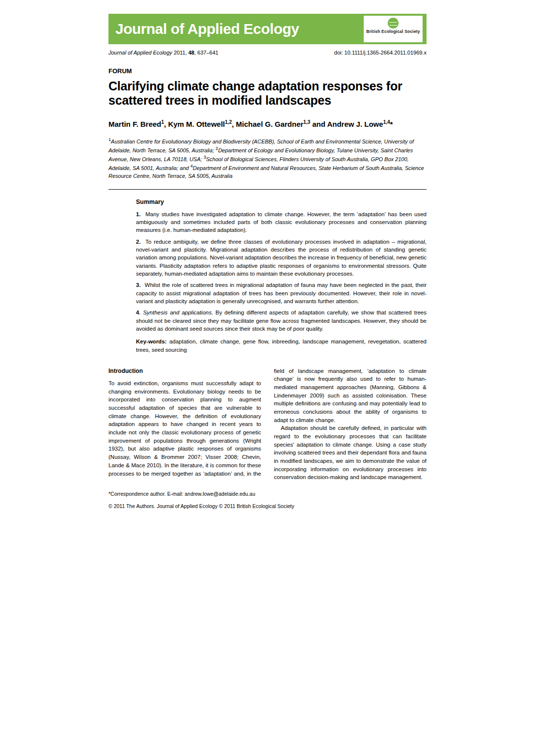Journal of Applied Ecology
British Ecological Society
Journal of Applied Ecology 2011, 48, 637–641
doi: 10.1111/j.1365-2664.2011.01969.x
FORUM
Clarifying climate change adaptation responses for scattered trees in modified landscapes
Martin F. Breed1, Kym M. Ottewell1,2, Michael G. Gardner1,3 and Andrew J. Lowe1,4*
1Australian Centre for Evolutionary Biology and Biodiversity (ACEBB), School of Earth and Environmental Science, University of Adelaide, North Terrace, SA 5005, Australia; 2Department of Ecology and Evolutionary Biology, Tulane University, Saint Charles Avenue, New Orleans, LA 70118, USA; 3School of Biological Sciences, Flinders University of South Australia, GPO Box 2100, Adelaide, SA 5001, Australia; and 4Department of Environment and Natural Resources, State Herbarium of South Australia, Science Resource Centre, North Terrace, SA 5005, Australia
Summary
1. Many studies have investigated adaptation to climate change. However, the term ‘adaptation’ has been used ambiguously and sometimes included parts of both classic evolutionary processes and conservation planning measures (i.e. human-mediated adaptation).
2. To reduce ambiguity, we define three classes of evolutionary processes involved in adaptation – migrational, novel-variant and plasticity. Migrational adaptation describes the process of redistribution of standing genetic variation among populations. Novel-variant adaptation describes the increase in frequency of beneficial, new genetic variants. Plasticity adaptation refers to adaptive plastic responses of organisms to environmental stressors. Quite separately, human-mediated adaptation aims to maintain these evolutionary processes.
3. Whilst the role of scattered trees in migrational adaptation of fauna may have been neglected in the past, their capacity to assist migrational adaptation of trees has been previously documented. However, their role in novel-variant and plasticity adaptation is generally unrecognised, and warrants further attention.
4. Synthesis and applications. By defining different aspects of adaptation carefully, we show that scattered trees should not be cleared since they may facilitate gene flow across fragmented landscapes. However, they should be avoided as dominant seed sources since their stock may be of poor quality.
Key-words: adaptation, climate change, gene flow, inbreeding, landscape management, revegetation, scattered trees, seed sourcing
Introduction
To avoid extinction, organisms must successfully adapt to changing environments. Evolutionary biology needs to be incorporated into conservation planning to augment successful adaptation of species that are vulnerable to climate change. However, the definition of evolutionary adaptation appears to have changed in recent years to include not only the classic evolutionary process of genetic improvement of populations through generations (Wright 1932), but also adaptive plastic responses of organisms (Nussay, Wilson & Brommer 2007; Visser 2008; Chevin, Lande & Mace 2010). In the literature, it is common for these processes to be merged together as ‘adaptation’ and, in the field of landscape management, ‘adaptation to climate change’ is now frequently also used to refer to human-mediated management approaches (Manning, Gibbons & Lindenmayer 2009) such as assisted colonisation. These multiple definitions are confusing and may potentially lead to erroneous conclusions about the ability of organisms to adapt to climate change.
Adaptation should be carefully defined, in particular with regard to the evolutionary processes that can facilitate species’ adaptation to climate change. Using a case study involving scattered trees and their dependant flora and fauna in modified landscapes, we aim to demonstrate the value of incorporating information on evolutionary processes into conservation decision-making and landscape management.
*Correspondence author. E-mail: andrew.lowe@adelaide.edu.au
© 2011 The Authors. Journal of Applied Ecology © 2011 British Ecological Society